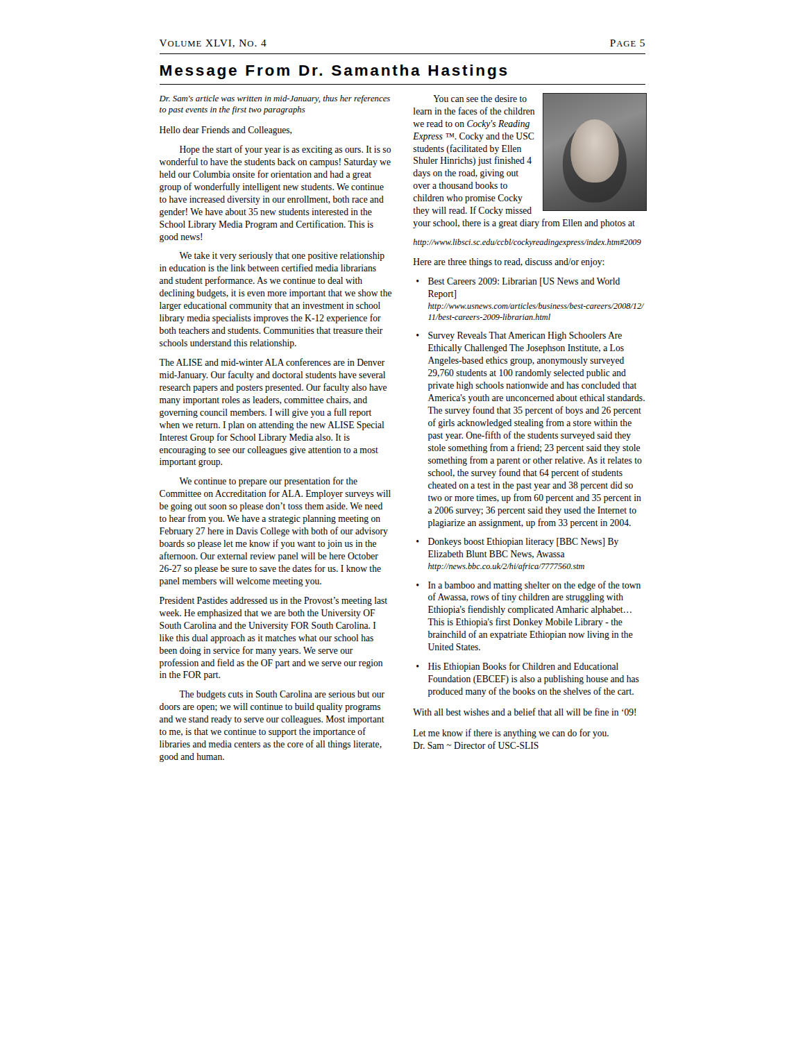VOLUME XLVI, NO. 4 PAGE 5
Message From Dr. Samantha Hastings
Dr. Sam's article was written in mid-January, thus her references to past events in the first two paragraphs
Hello dear Friends and Colleagues,
Hope the start of your year is as exciting as ours. It is so wonderful to have the students back on campus! Saturday we held our Columbia onsite for orientation and had a great group of wonderfully intelligent new students. We continue to have increased diversity in our enrollment, both race and gender! We have about 35 new students interested in the School Library Media Program and Certification. This is good news!
We take it very seriously that one positive relationship in education is the link between certified media librarians and student performance. As we continue to deal with declining budgets, it is even more important that we show the larger educational community that an investment in school library media specialists improves the K-12 experience for both teachers and students. Communities that treasure their schools understand this relationship.
The ALISE and mid-winter ALA conferences are in Denver mid-January. Our faculty and doctoral students have several research papers and posters presented. Our faculty also have many important roles as leaders, committee chairs, and governing council members. I will give you a full report when we return. I plan on attending the new ALISE Special Interest Group for School Library Media also. It is encouraging to see our colleagues give attention to a most important group.
We continue to prepare our presentation for the Committee on Accreditation for ALA. Employer surveys will be going out soon so please don’t toss them aside. We need to hear from you. We have a strategic planning meeting on February 27 here in Davis College with both of our advisory boards so please let me know if you want to join us in the afternoon. Our external review panel will be here October 26-27 so please be sure to save the dates for us. I know the panel members will welcome meeting you.
President Pastides addressed us in the Provost’s meeting last week. He emphasized that we are both the University OF South Carolina and the University FOR South Carolina. I like this dual approach as it matches what our school has been doing in service for many years. We serve our profession and field as the OF part and we serve our region in the FOR part.
The budgets cuts in South Carolina are serious but our doors are open; we will continue to build quality programs and we stand ready to serve our colleagues. Most important to me, is that we continue to support the importance of libraries and media centers as the core of all things literate, good and human.
You can see the desire to learn in the faces of the children we read to on Cocky's Reading Express ™. Cocky and the USC students (facilitated by Ellen Shuler Hinrichs) just finished 4 days on the road, giving out over a thousand books to children who promise Cocky they will read. If Cocky missed your school, there is a great diary from Ellen and photos at
http://www.libsci.sc.edu/ccbl/cockyreadingexpress/index.htm#2009
Here are three things to read, discuss and/or enjoy:
Best Careers 2009: Librarian [US News and World Report] http://www.usnews.com/articles/business/best-careers/2008/12/11/best-careers-2009-librarian.html
Survey Reveals That American High Schoolers Are Ethically Challenged The Josephson Institute, a Los Angeles-based ethics group, anonymously surveyed 29,760 students at 100 randomly selected public and private high schools nationwide and has concluded that America's youth are unconcerned about ethical standards. The survey found that 35 percent of boys and 26 percent of girls acknowledged stealing from a store within the past year. One-fifth of the students surveyed said they stole something from a friend; 23 percent said they stole something from a parent or other relative. As it relates to school, the survey found that 64 percent of students cheated on a test in the past year and 38 percent did so two or more times, up from 60 percent and 35 percent in a 2006 survey; 36 percent said they used the Internet to plagiarize an assignment, up from 33 percent in 2004.
Donkeys boost Ethiopian literacy [BBC News] By Elizabeth Blunt BBC News, Awassa http://news.bbc.co.uk/2/hi/africa/7777560.stm
In a bamboo and matting shelter on the edge of the town of Awassa, rows of tiny children are struggling with Ethiopia's fiendishly complicated Amharic alphabet…This is Ethiopia's first Donkey Mobile Library - the brainchild of an expatriate Ethiopian now living in the United States.
His Ethiopian Books for Children and Educational Foundation (EBCEF) is also a publishing house and has produced many of the books on the shelves of the cart.
With all best wishes and a belief that all will be fine in ‘09!
Let me know if there is anything we can do for you.
Dr. Sam ~ Director of USC-SLIS